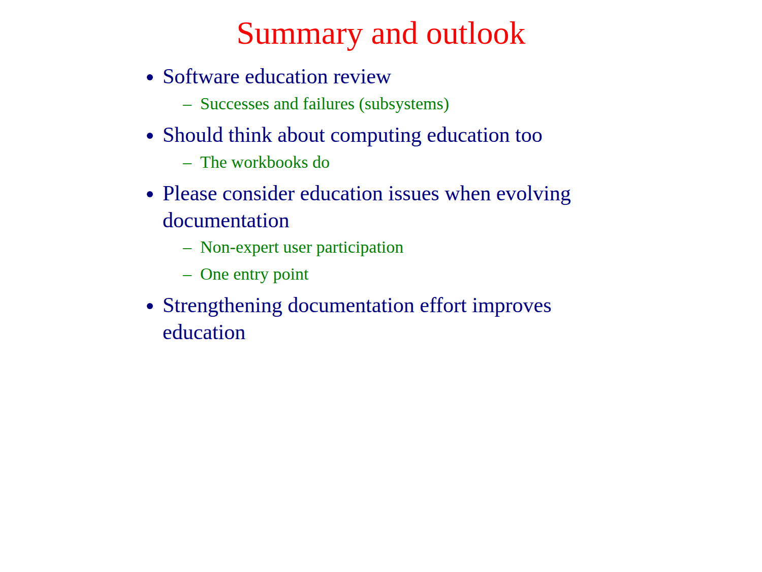Summary and outlook
Software education review
Successes and failures (subsystems)
Should think about computing education too
The workbooks do
Please consider education issues when evolving documentation
Non-expert user participation
One entry point
Strengthening documentation effort improves education